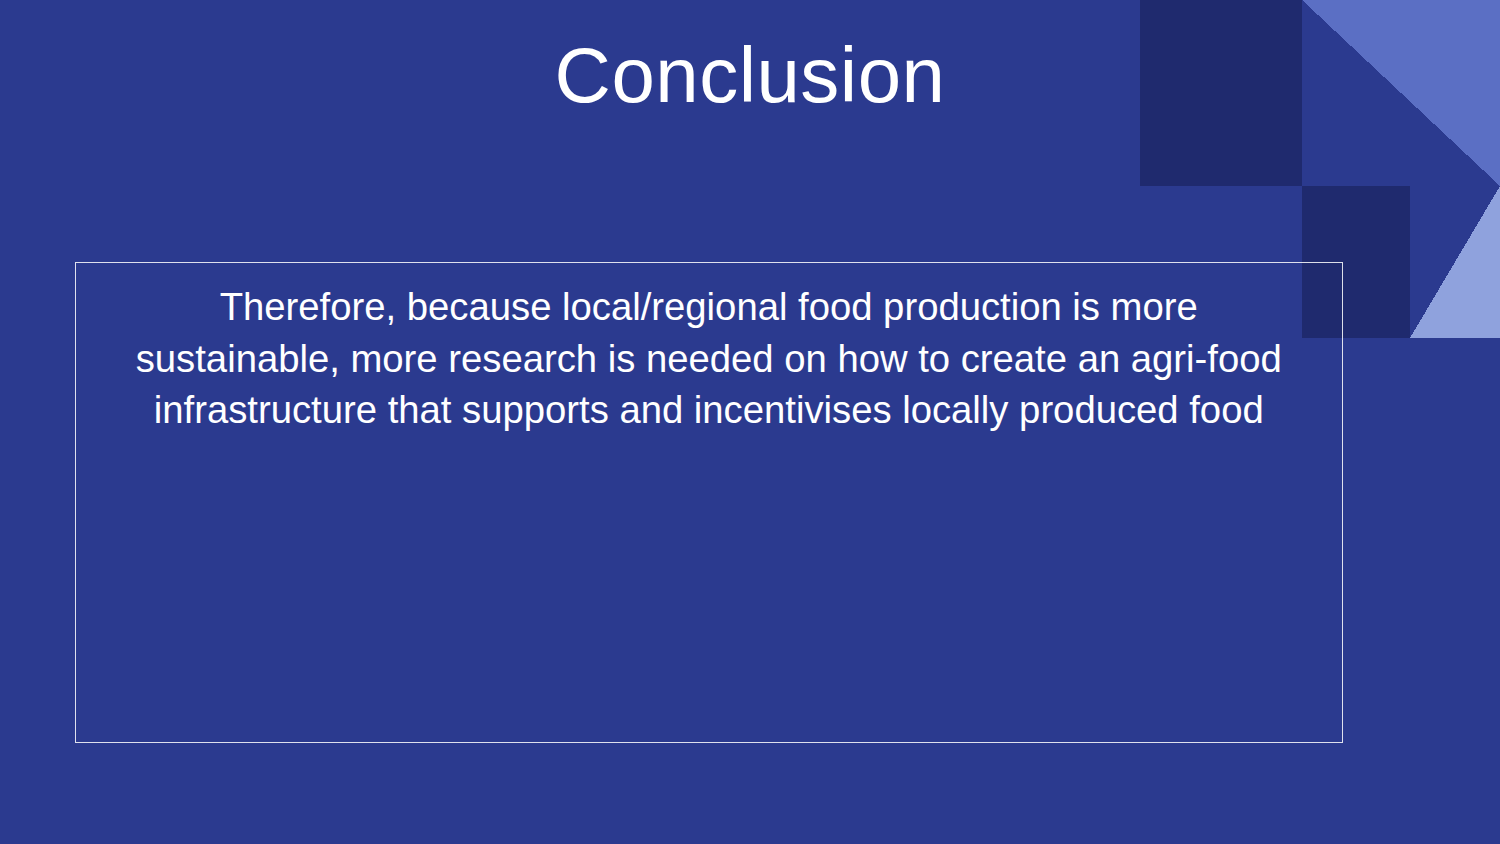Conclusion
Therefore, because local/regional food production is more sustainable, more research is needed on how to create an agri-food infrastructure that supports and incentivises locally produced food